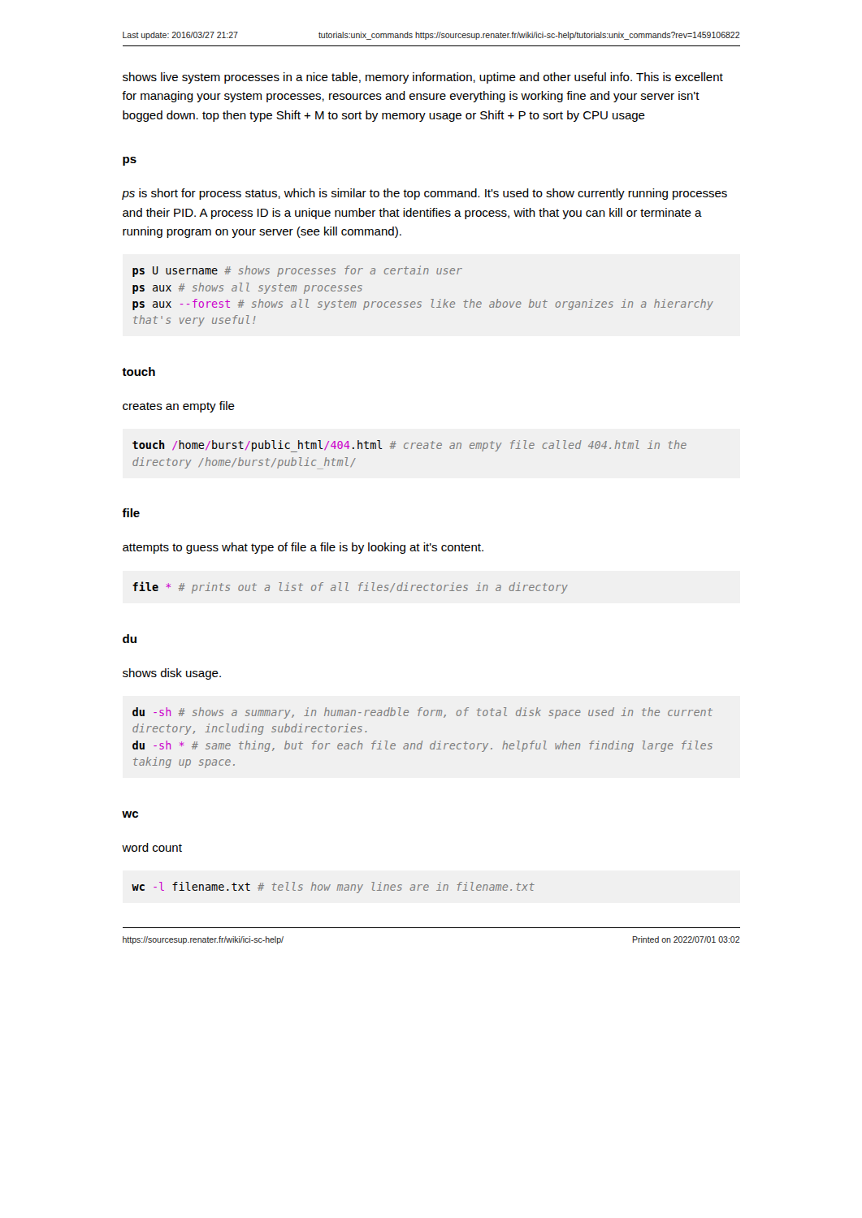Last update: 2016/03/27 21:27
tutorials:unix_commands https://sourcesup.renater.fr/wiki/ici-sc-help/tutorials:unix_commands?rev=1459106822
shows live system processes in a nice table, memory information, uptime and other useful info. This is excellent for managing your system processes, resources and ensure everything is working fine and your server isn't bogged down. top then type Shift + M to sort by memory usage or Shift + P to sort by CPU usage
ps
ps is short for process status, which is similar to the top command. It's used to show currently running processes and their PID. A process ID is a unique number that identifies a process, with that you can kill or terminate a running program on your server (see kill command).
ps U username # shows processes for a certain user
ps aux # shows all system processes
ps aux --forest # shows all system processes like the above but organizes in a hierarchy that's very useful!
touch
creates an empty file
touch /home/burst/public_html/404.html # create an empty file called 404.html in the directory /home/burst/public_html/
file
attempts to guess what type of file a file is by looking at it's content.
file * # prints out a list of all files/directories in a directory
du
shows disk usage.
du -sh # shows a summary, in human-readble form, of total disk space used in the current directory, including subdirectories.
du -sh * # same thing, but for each file and directory. helpful when finding large files taking up space.
wc
word count
wc -l filename.txt # tells how many lines are in filename.txt
https://sourcesup.renater.fr/wiki/ici-sc-help/
Printed on 2022/07/01 03:02